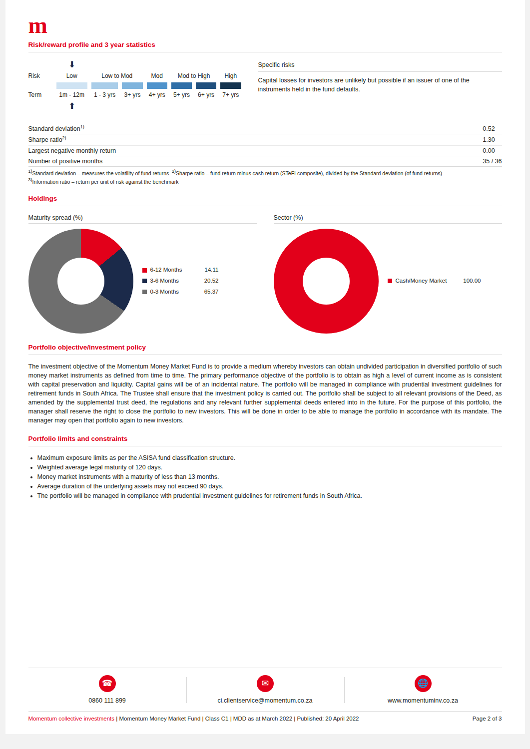m
Risk/reward profile and 3 year statistics
| | ⬇ | | | | | | |
| Risk | Low | Low to Mod | Mod | Mod to High | High |
| Term | 1m - 12m | 1 - 3 yrs | 3+ yrs | 4+ yrs | 5+ yrs | 6+ yrs | 7+ yrs |
| | ⬆ | | | | | | |
Specific risks
Capital losses for investors are unlikely but possible if an issuer of one of the instruments held in the fund defaults.
| Standard deviation 1) | 0.52 |
| Sharpe ratio 2) | 1.30 |
| Largest negative monthly return | 0.00 |
| Number of positive months | 35 / 36 |
1)Standard deviation – measures the volatility of fund returns 2)Sharpe ratio – fund return minus cash return (STeFI composite), divided by the Standard deviation (of fund returns)
3)Information ratio – return per unit of risk against the benchmark
Holdings
Maturity spread (%)
6-12 Months 14.11
3-6 Months 20.52
0-3 Months 65.37
Sector (%)
Cash/Money Market 100.00
Portfolio objective/investment policy
The investment objective of the Momentum Money Market Fund is to provide a medium whereby investors can obtain undivided participation in diversified portfolio of such money market instruments as defined from time to time. The primary performance objective of the portfolio is to obtain as high a level of current income as is consistent with capital preservation and liquidity. Capital gains will be of an incidental nature. The portfolio will be managed in compliance with prudential investment guidelines for retirement funds in South Africa. The Trustee shall ensure that the investment policy is carried out. The portfolio shall be subject to all relevant provisions of the Deed, as amended by the supplemental trust deed, the regulations and any relevant further supplemental deeds entered into in the future. For the purpose of this portfolio, the manager shall reserve the right to close the portfolio to new investors. This will be done in order to be able to manage the portfolio in accordance with its mandate. The manager may open that portfolio again to new investors.
Portfolio limits and constraints
Maximum exposure limits as per the ASISA fund classification structure.
Weighted average legal maturity of 120 days.
Money market instruments with a maturity of less than 13 months.
Average duration of the underlying assets may not exceed 90 days.
The portfolio will be managed in compliance with prudential investment guidelines for retirement funds in South Africa.
☎
0860 111 899
✉
ci.clientservice@momentum.co.za
🌐
www.momentuminv.co.za
Momentum collective investments | Momentum Money Market Fund | Class C1 | MDD as at March 2022 | Published: 20 April 2022
Page 2 of 3